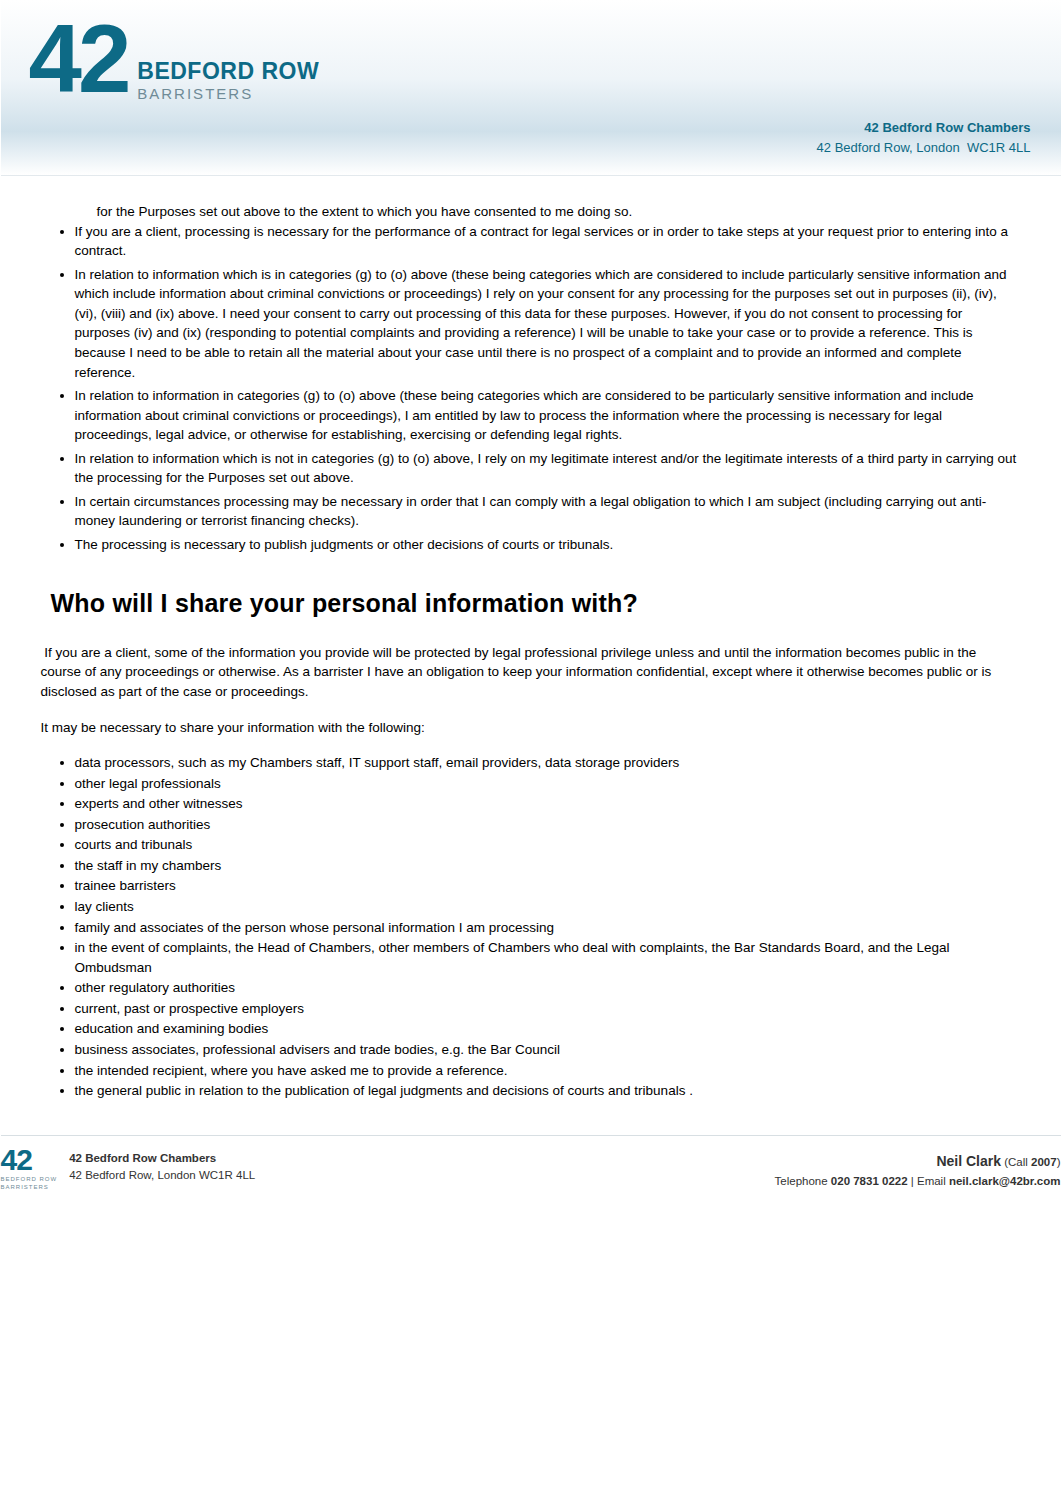42
BEDFORD ROW
BARRISTERS
42 Bedford Row Chambers
42 Bedford Row, London WC1R 4LL
for the Purposes set out above to the extent to which you have consented to me doing so.
If you are a client, processing is necessary for the performance of a contract for legal services or in order to take steps at your request prior to entering into a contract.
In relation to information which is in categories (g) to (o) above (these being categories which are considered to include particularly sensitive information and which include information about criminal convictions or proceedings) I rely on your consent for any processing for the purposes set out in purposes (ii), (iv), (vi), (viii) and (ix) above. I need your consent to carry out processing of this data for these purposes. However, if you do not consent to processing for purposes (iv) and (ix) (responding to potential complaints and providing a reference) I will be unable to take your case or to provide a reference. This is because I need to be able to retain all the material about your case until there is no prospect of a complaint and to provide an informed and complete reference.
In relation to information in categories (g) to (o) above (these being categories which are considered to be particularly sensitive information and include information about criminal convictions or proceedings), I am entitled by law to process the information where the processing is necessary for legal proceedings, legal advice, or otherwise for establishing, exercising or defending legal rights.
In relation to information which is not in categories (g) to (o) above, I rely on my legitimate interest and/or the legitimate interests of a third party in carrying out the processing for the Purposes set out above.
In certain circumstances processing may be necessary in order that I can comply with a legal obligation to which I am subject (including carrying out anti-money laundering or terrorist financing checks).
The processing is necessary to publish judgments or other decisions of courts or tribunals.
Who will I share your personal information with?
If you are a client, some of the information you provide will be protected by legal professional privilege unless and until the information becomes public in the course of any proceedings or otherwise. As a barrister I have an obligation to keep your information confidential, except where it otherwise becomes public or is disclosed as part of the case or proceedings.
It may be necessary to share your information with the following:
data processors, such as my Chambers staff, IT support staff, email providers, data storage providers
other legal professionals
experts and other witnesses
prosecution authorities
courts and tribunals
the staff in my chambers
trainee barristers
lay clients
family and associates of the person whose personal information I am processing
in the event of complaints, the Head of Chambers, other members of Chambers who deal with complaints, the Bar Standards Board, and the Legal Ombudsman
other regulatory authorities
current, past or prospective employers
education and examining bodies
business associates, professional advisers and trade bodies, e.g. the Bar Council
the intended recipient, where you have asked me to provide a reference.
the general public in relation to the publication of legal judgments and decisions of courts and tribunals .
42
BEDFORD ROW
BARRISTERS
42 Bedford Row Chambers
42 Bedford Row, London WC1R 4LL
Neil Clark (Call 2007)
Telephone 020 7831 0222 | Email neil.clark@42br.com